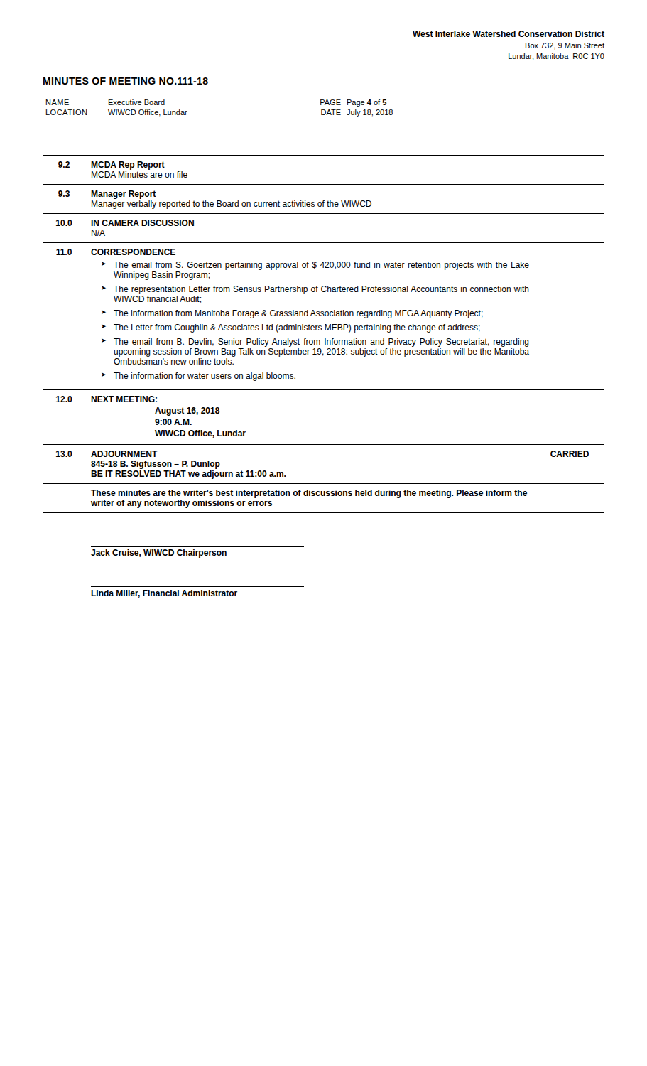West Interlake Watershed Conservation District
Box 732, 9 Main Street
Lundar, Manitoba R0C 1Y0
MINUTES OF MEETING NO.111-18
| NAME | Executive Board | PAGE | Page 4 of 5 |
| LOCATION | WIWCD Office, Lundar | DATE | July 18, 2018 |
| 9.2 | MCDA Rep Report MCDA Minutes are on file | |
| 9.3 | Manager Report Manager verbally reported to the Board on current activities of the WIWCD | |
| 10.0 | IN CAMERA DISCUSSION N/A | |
| 11.0 | CORRESPONDENCE The email from S. Goertzen pertaining approval of $ 420,000 fund in water retention projects with the Lake Winnipeg Basin Program; The representation Letter from Sensus Partnership of Chartered Professional Accountants in connection with WIWCD financial Audit; The information from Manitoba Forage & Grassland Association regarding MFGA Aquanty Project; The Letter from Coughlin & Associates Ltd (administers MEBP) pertaining the change of address; The email from B. Devlin, Senior Policy Analyst from Information and Privacy Policy Secretariat, regarding upcoming session of Brown Bag Talk on September 19, 2018: subject of the presentation will be the Manitoba Ombudsman's new online tools. The information for water users on algal blooms. | |
| 12.0 | NEXT MEETING: August 16, 2018 9:00 A.M. WIWCD Office, Lundar | |
| 13.0 | ADJOURNMENT 845-18 B. Sigfusson – P. Dunlop BE IT RESOLVED THAT we adjourn at 11:00 a.m. | CARRIED |
| | These minutes are the writer's best interpretation of discussions held during the meeting. Please inform the writer of any noteworthy omissions or errors | |
| | Jack Cruise, WIWCD Chairperson Linda Miller, Financial Administrator | |